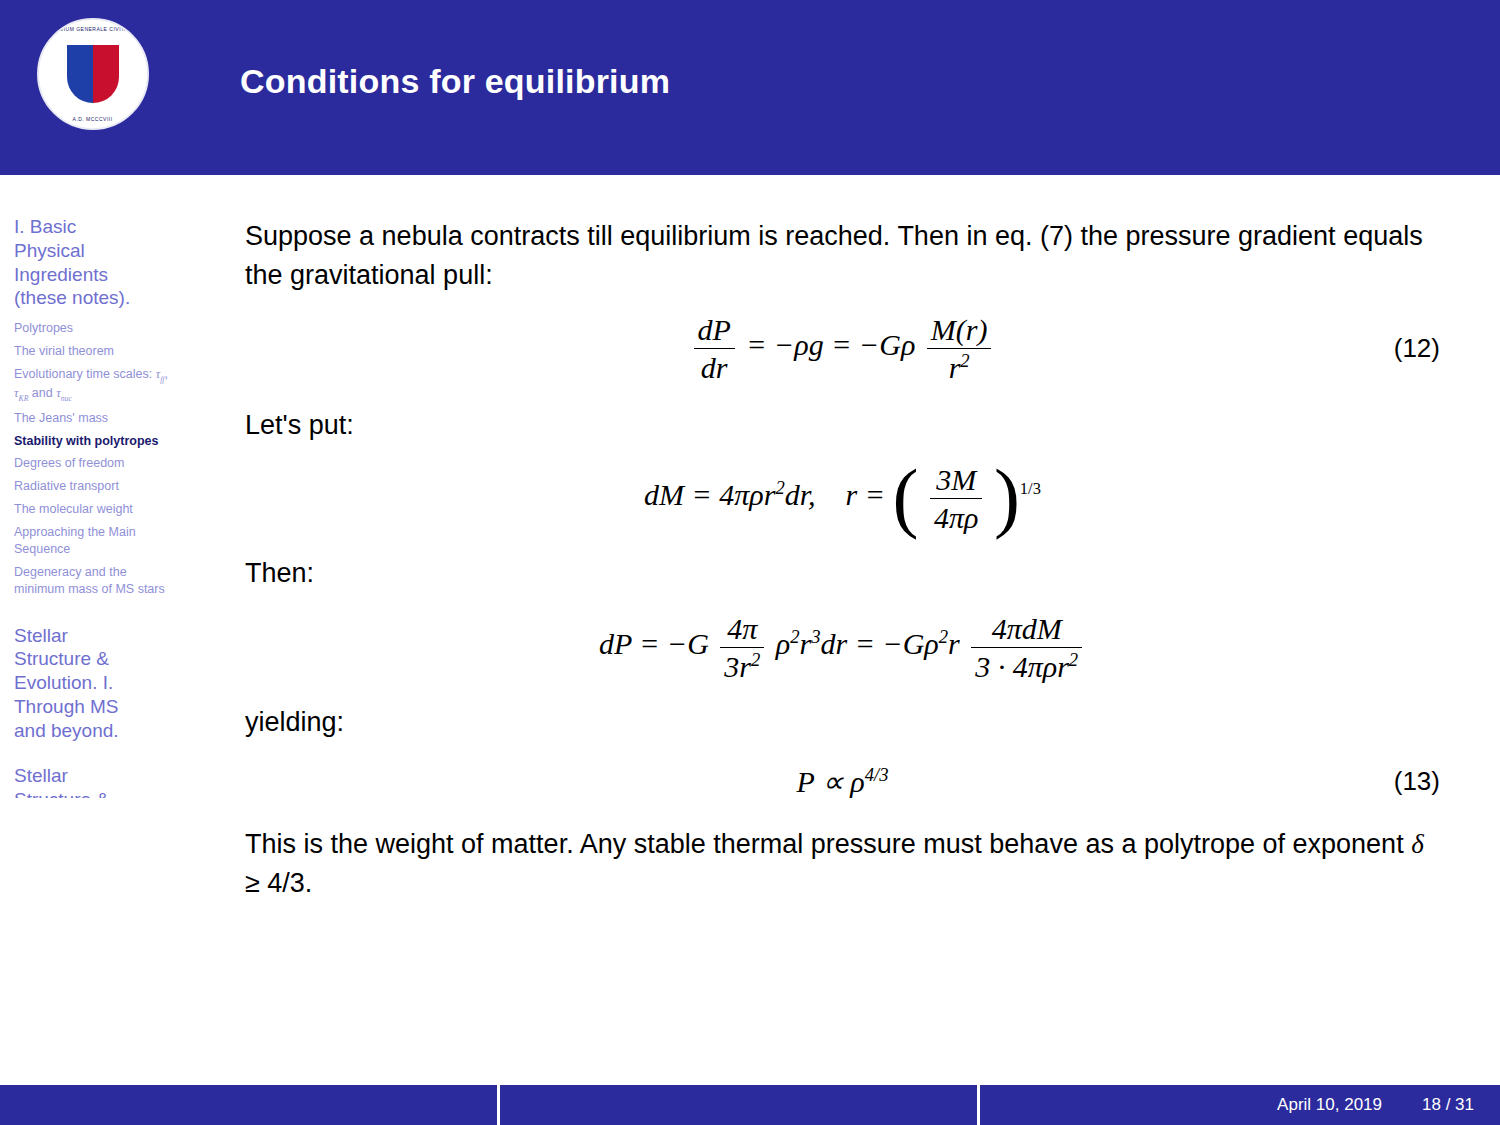STUDIUM GENERALE CIVITATIS
A.D. MCCCVIII
Conditions for equilibrium
I. Basic
Physical
Ingredients
(these notes).
Polytropes
The virial theorem
Evolutionary time scales: τff, τKR and τnuc
The Jeans' mass
Stability with polytropes
Degrees of freedom
Radiative transport
The molecular weight
Approaching the Main Sequence
Degeneracy and the minimum mass of MS stars
Stellar
Structure &
Evolution. I.
Through MS
and beyond.
Stellar
Structure &
Suppose a nebula contracts till equilibrium is reached. Then in eq. (7) the pressure gradient equals the gravitational pull:
dP dr = −ρg = −Gρ M(r) r2 (12)
Let's put:
dM = 4πρr2dr, r = ( 3M 4πρ ) 1/3
Then:
dP = −G 4π 3r2 ρ2r3dr = −Gρ2r 4πdM 3 · 4πρr2
yielding:
P ∝ ρ4/3 (13)
This is the weight of matter. Any stable thermal pressure must behave as a polytrope of exponent δ ≥ 4/3.
April 10, 201918 / 31